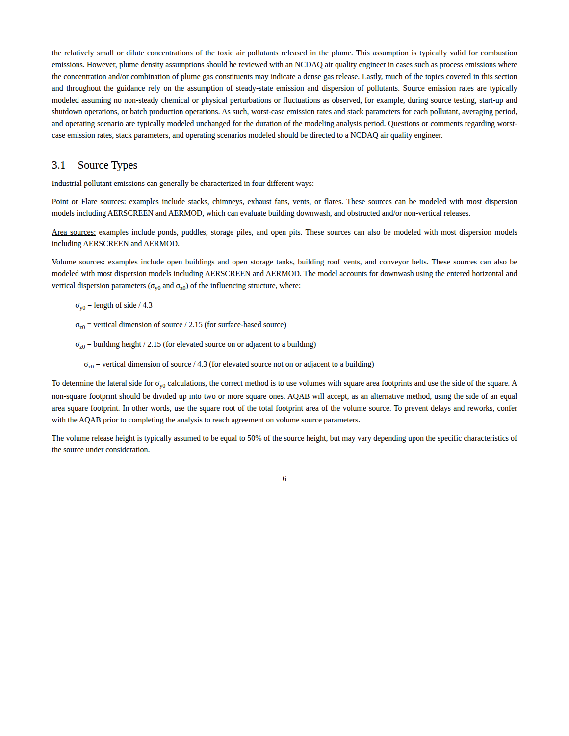the relatively small or dilute concentrations of the toxic air pollutants released in the plume. This assumption is typically valid for combustion emissions. However, plume density assumptions should be reviewed with an NCDAQ air quality engineer in cases such as process emissions where the concentration and/or combination of plume gas constituents may indicate a dense gas release. Lastly, much of the topics covered in this section and throughout the guidance rely on the assumption of steady-state emission and dispersion of pollutants. Source emission rates are typically modeled assuming no non-steady chemical or physical perturbations or fluctuations as observed, for example, during source testing, start-up and shutdown operations, or batch production operations. As such, worst-case emission rates and stack parameters for each pollutant, averaging period, and operating scenario are typically modeled unchanged for the duration of the modeling analysis period. Questions or comments regarding worst-case emission rates, stack parameters, and operating scenarios modeled should be directed to a NCDAQ air quality engineer.
3.1 Source Types
Industrial pollutant emissions can generally be characterized in four different ways:
Point or Flare sources: examples include stacks, chimneys, exhaust fans, vents, or flares. These sources can be modeled with most dispersion models including AERSCREEN and AERMOD, which can evaluate building downwash, and obstructed and/or non-vertical releases.
Area sources: examples include ponds, puddles, storage piles, and open pits. These sources can also be modeled with most dispersion models including AERSCREEN and AERMOD.
Volume sources: examples include open buildings and open storage tanks, building roof vents, and conveyor belts. These sources can also be modeled with most dispersion models including AERSCREEN and AERMOD. The model accounts for downwash using the entered horizontal and vertical dispersion parameters (σy0 and σz0) of the influencing structure, where:
σy0 = length of side / 4.3
σz0 = vertical dimension of source / 2.15 (for surface-based source)
σz0 = building height / 2.15 (for elevated source on or adjacent to a building)
σz0 = vertical dimension of source / 4.3 (for elevated source not on or adjacent to a building)
To determine the lateral side for σy0 calculations, the correct method is to use volumes with square area footprints and use the side of the square. A non-square footprint should be divided up into two or more square ones. AQAB will accept, as an alternative method, using the side of an equal area square footprint. In other words, use the square root of the total footprint area of the volume source. To prevent delays and reworks, confer with the AQAB prior to completing the analysis to reach agreement on volume source parameters.
The volume release height is typically assumed to be equal to 50% of the source height, but may vary depending upon the specific characteristics of the source under consideration.
6